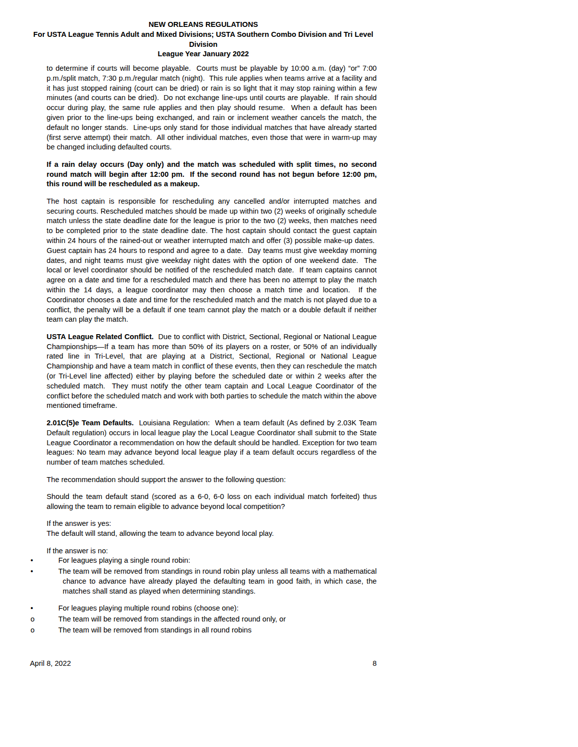NEW ORLEANS REGULATIONS For USTA League Tennis Adult and Mixed Divisions; USTA Southern Combo Division and Tri Level Division League Year January 2022
to determine if courts will become playable. Courts must be playable by 10:00 a.m. (day) “or” 7:00 p.m./split match, 7:30 p.m./regular match (night). This rule applies when teams arrive at a facility and it has just stopped raining (court can be dried) or rain is so light that it may stop raining within a few minutes (and courts can be dried). Do not exchange line-ups until courts are playable. If rain should occur during play, the same rule applies and then play should resume. When a default has been given prior to the line-ups being exchanged, and rain or inclement weather cancels the match, the default no longer stands. Line-ups only stand for those individual matches that have already started (first serve attempt) their match. All other individual matches, even those that were in warm-up may be changed including defaulted courts.
If a rain delay occurs (Day only) and the match was scheduled with split times, no second round match will begin after 12:00 pm. If the second round has not begun before 12:00 pm, this round will be rescheduled as a makeup.
The host captain is responsible for rescheduling any cancelled and/or interrupted matches and securing courts. Rescheduled matches should be made up within two (2) weeks of originally schedule match unless the state deadline date for the league is prior to the two (2) weeks, then matches need to be completed prior to the state deadline date. The host captain should contact the guest captain within 24 hours of the rained-out or weather interrupted match and offer (3) possible make-up dates. Guest captain has 24 hours to respond and agree to a date. Day teams must give weekday morning dates, and night teams must give weekday night dates with the option of one weekend date. The local or level coordinator should be notified of the rescheduled match date. If team captains cannot agree on a date and time for a rescheduled match and there has been no attempt to play the match within the 14 days, a league coordinator may then choose a match time and location. If the Coordinator chooses a date and time for the rescheduled match and the match is not played due to a conflict, the penalty will be a default if one team cannot play the match or a double default if neither team can play the match.
USTA League Related Conflict. Due to conflict with District, Sectional, Regional or National League Championships—If a team has more than 50% of its players on a roster, or 50% of an individually rated line in Tri-Level, that are playing at a District, Sectional, Regional or National League Championship and have a team match in conflict of these events, then they can reschedule the match (or Tri-Level line affected) either by playing before the scheduled date or within 2 weeks after the scheduled match. They must notify the other team captain and Local League Coordinator of the conflict before the scheduled match and work with both parties to schedule the match within the above mentioned timeframe.
2.01C(5)e Team Defaults. Louisiana Regulation: When a team default (As defined by 2.03K Team Default regulation) occurs in local league play the Local League Coordinator shall submit to the State League Coordinator a recommendation on how the default should be handled. Exception for two team leagues: No team may advance beyond local league play if a team default occurs regardless of the number of team matches scheduled.
The recommendation should support the answer to the following question:
Should the team default stand (scored as a 6-0, 6-0 loss on each individual match forfeited) thus allowing the team to remain eligible to advance beyond local competition?
If the answer is yes:
The default will stand, allowing the team to advance beyond local play.
If the answer is no:
•For leagues playing a single round robin:
•The team will be removed from standings in round robin play unless all teams with a mathematical chance to advance have already played the defaulting team in good faith, in which case, the matches shall stand as played when determining standings.
•For leagues playing multiple round robins (choose one):
o The team will be removed from standings in the affected round only, or
o The team will be removed from standings in all round robins
April 8, 2022 8